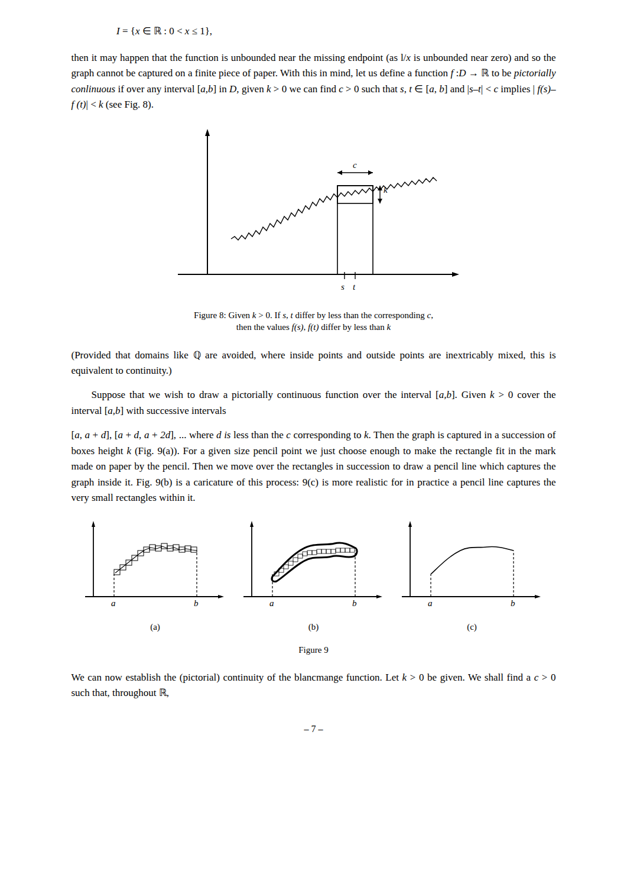I = {x ∈ ℝ : 0 < x ≤ 1},
then it may happen that the function is unbounded near the missing endpoint (as l/x is unbounded near zero) and so the graph cannot be captured on a finite piece of paper. With this in mind, let us define a function f :D → ℝ to be pictorially conlinuous if over any interval [a,b] in D, given k > 0 we can find c > 0 such that s, t ∈ [a, b] and |s–t| < c implies | f(s)–f (t)| < k (see Fig. 8).
c k s t
Figure 8: Given k > 0. If s, t differ by less than the corresponding c,
then the values f(s), f(t) differ by less than k
(Provided that domains like ℚ are avoided, where inside points and outside points are inextricably mixed, this is equivalent to continuity.)
Suppose that we wish to draw a pictorially continuous function over the interval [a,b]. Given k > 0 cover the interval [a,b] with successive intervals
[a, a + d], [a + d, a + 2d], ... where d is less than the c corresponding to k. Then the graph is captured in a succession of boxes height k (Fig. 9(a)). For a given size pencil point we just choose enough to make the rectangle fit in the mark made on paper by the pencil. Then we move over the rectangles in succession to draw a pencil line which captures the graph inside it. Fig. 9(b) is a caricature of this process: 9(c) is more realistic for in practice a pencil line captures the very small rectangles within it.
a b
(a)
a b
(b)
a b
(c)
Figure 9
We can now establish the (pictorial) continuity of the blancmange function. Let k > 0 be given. We shall find a c > 0 such that, throughout ℝ,
– 7 –